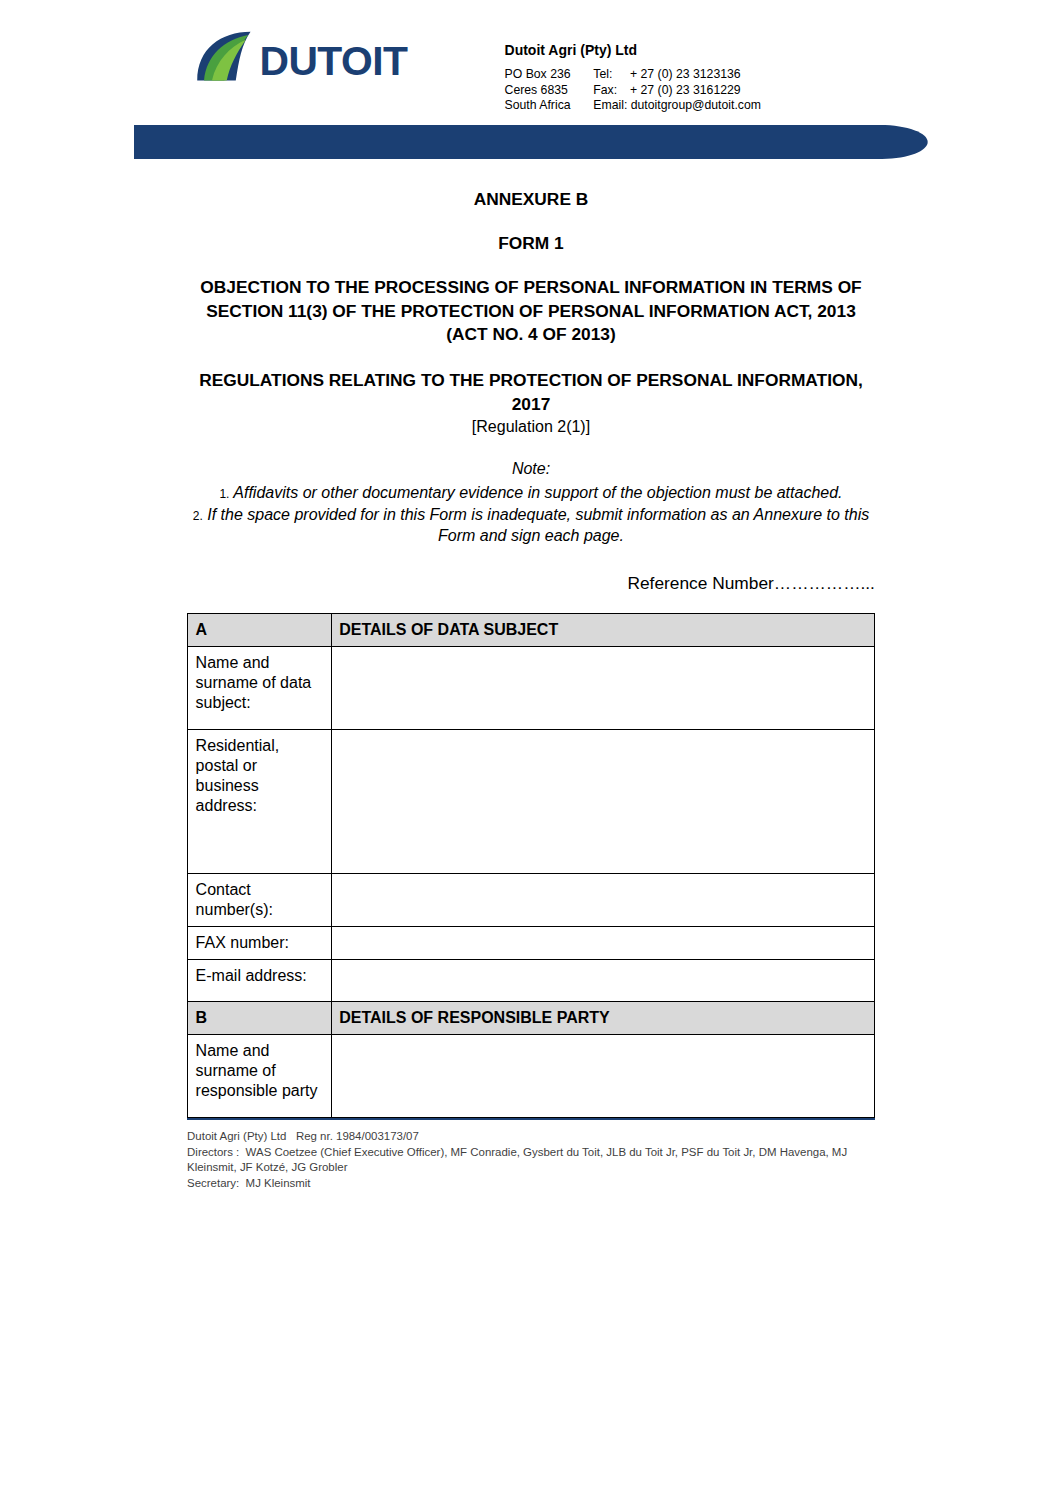DUTOIT
Dutoit Agri (Pty) Ltd
PO Box 236
Ceres 6835
South Africa
| Tel: | + 27 (0) 23 3123136 |
| Fax: | + 27 (0) 23 3161229 |
| Email: dutoitgroup@dutoit.com |
ANNEXURE B
FORM 1
OBJECTION TO THE PROCESSING OF PERSONAL INFORMATION IN TERMS OF
SECTION 11(3) OF THE PROTECTION OF PERSONAL INFORMATION ACT, 2013
(ACT NO. 4 OF 2013)
REGULATIONS RELATING TO THE PROTECTION OF PERSONAL INFORMATION, 2017
[Regulation 2(1)]
Note:
1. Affidavits or other documentary evidence in support of the objection must be attached.
2. If the space provided for in this Form is inadequate, submit information as an Annexure to this Form and sign each page.
Reference Number……………...
| A | DETAILS OF DATA SUBJECT |
| Name and surname of data subject: | |
| Residential, postal or business address: | |
| Contact number(s): | |
| FAX number: | |
| E-mail address: | |
| B | DETAILS OF RESPONSIBLE PARTY |
| Name and surname of responsible party | |
Dutoit Agri (Pty) Ltd Reg nr. 1984/003173/07
Directors : WAS Coetzee (Chief Executive Officer), MF Conradie, Gysbert du Toit, JLB du Toit Jr, PSF du Toit Jr, DM Havenga, MJ Kleinsmit, JF Kotzé, JG Grobler
Secretary: MJ Kleinsmit